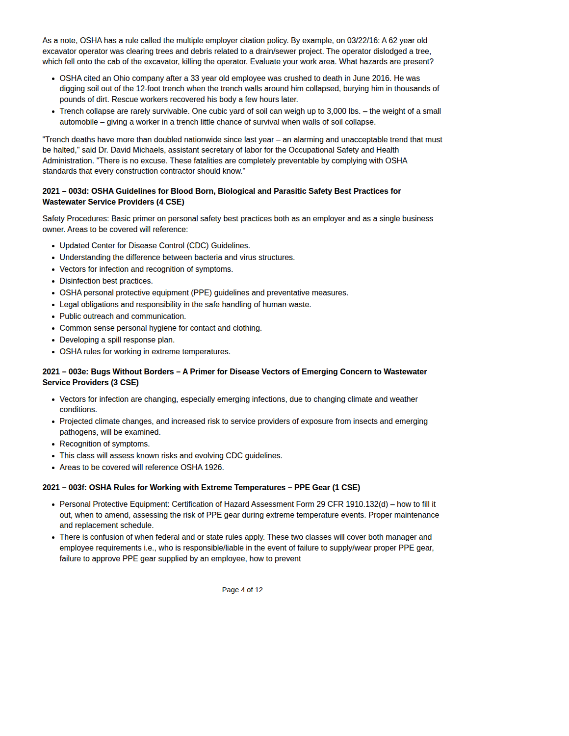As a note, OSHA has a rule called the multiple employer citation policy. By example, on 03/22/16: A 62 year old excavator operator was clearing trees and debris related to a drain/sewer project. The operator dislodged a tree, which fell onto the cab of the excavator, killing the operator. Evaluate your work area. What hazards are present?
OSHA cited an Ohio company after a 33 year old employee was crushed to death in June 2016. He was digging soil out of the 12-foot trench when the trench walls around him collapsed, burying him in thousands of pounds of dirt. Rescue workers recovered his body a few hours later.
Trench collapse are rarely survivable. One cubic yard of soil can weigh up to 3,000 lbs. – the weight of a small automobile – giving a worker in a trench little chance of survival when walls of soil collapse.
"Trench deaths have more than doubled nationwide since last year – an alarming and unacceptable trend that must be halted," said Dr. David Michaels, assistant secretary of labor for the Occupational Safety and Health Administration. "There is no excuse. These fatalities are completely preventable by complying with OSHA standards that every construction contractor should know."
2021 – 003d: OSHA Guidelines for Blood Born, Biological and Parasitic Safety Best Practices for Wastewater Service Providers (4 CSE)
Safety Procedures: Basic primer on personal safety best practices both as an employer and as a single business owner. Areas to be covered will reference:
Updated Center for Disease Control (CDC) Guidelines.
Understanding the difference between bacteria and virus structures.
Vectors for infection and recognition of symptoms.
Disinfection best practices.
OSHA personal protective equipment (PPE) guidelines and preventative measures.
Legal obligations and responsibility in the safe handling of human waste.
Public outreach and communication.
Common sense personal hygiene for contact and clothing.
Developing a spill response plan.
OSHA rules for working in extreme temperatures.
2021 – 003e: Bugs Without Borders – A Primer for Disease Vectors of Emerging Concern to Wastewater Service Providers (3 CSE)
Vectors for infection are changing, especially emerging infections, due to changing climate and weather conditions.
Projected climate changes, and increased risk to service providers of exposure from insects and emerging pathogens, will be examined.
Recognition of symptoms.
This class will assess known risks and evolving CDC guidelines.
Areas to be covered will reference OSHA 1926.
2021 – 003f: OSHA Rules for Working with Extreme Temperatures – PPE Gear (1 CSE)
Personal Protective Equipment: Certification of Hazard Assessment Form 29 CFR 1910.132(d) – how to fill it out, when to amend, assessing the risk of PPE gear during extreme temperature events. Proper maintenance and replacement schedule.
There is confusion of when federal and or state rules apply. These two classes will cover both manager and employee requirements i.e., who is responsible/liable in the event of failure to supply/wear proper PPE gear, failure to approve PPE gear supplied by an employee, how to prevent
Page 4 of 12